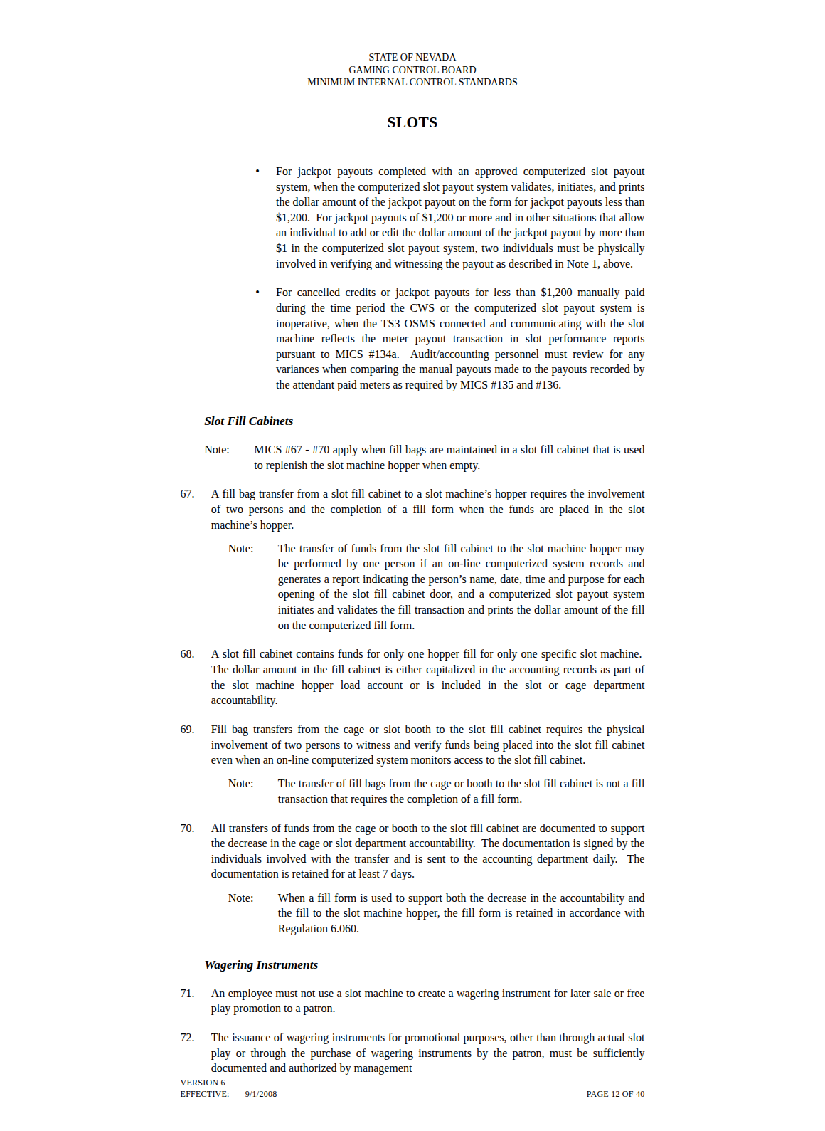STATE OF NEVADA GAMING CONTROL BOARD MINIMUM INTERNAL CONTROL STANDARDS
SLOTS
For jackpot payouts completed with an approved computerized slot payout system, when the computerized slot payout system validates, initiates, and prints the dollar amount of the jackpot payout on the form for jackpot payouts less than $1,200. For jackpot payouts of $1,200 or more and in other situations that allow an individual to add or edit the dollar amount of the jackpot payout by more than $1 in the computerized slot payout system, two individuals must be physically involved in verifying and witnessing the payout as described in Note 1, above.
For cancelled credits or jackpot payouts for less than $1,200 manually paid during the time period the CWS or the computerized slot payout system is inoperative, when the TS3 OSMS connected and communicating with the slot machine reflects the meter payout transaction in slot performance reports pursuant to MICS #134a. Audit/accounting personnel must review for any variances when comparing the manual payouts made to the payouts recorded by the attendant paid meters as required by MICS #135 and #136.
Slot Fill Cabinets
Note: MICS #67 - #70 apply when fill bags are maintained in a slot fill cabinet that is used to replenish the slot machine hopper when empty.
67.
A fill bag transfer from a slot fill cabinet to a slot machine’s hopper requires the involvement of two persons and the completion of a fill form when the funds are placed in the slot machine’s hopper.
Note: The transfer of funds from the slot fill cabinet to the slot machine hopper may be performed by one person if an on-line computerized system records and generates a report indicating the person’s name, date, time and purpose for each opening of the slot fill cabinet door, and a computerized slot payout system initiates and validates the fill transaction and prints the dollar amount of the fill on the computerized fill form.
68.
A slot fill cabinet contains funds for only one hopper fill for only one specific slot machine. The dollar amount in the fill cabinet is either capitalized in the accounting records as part of the slot machine hopper load account or is included in the slot or cage department accountability.
69.
Fill bag transfers from the cage or slot booth to the slot fill cabinet requires the physical involvement of two persons to witness and verify funds being placed into the slot fill cabinet even when an on-line computerized system monitors access to the slot fill cabinet.
Note: The transfer of fill bags from the cage or booth to the slot fill cabinet is not a fill transaction that requires the completion of a fill form.
70.
All transfers of funds from the cage or booth to the slot fill cabinet are documented to support the decrease in the cage or slot department accountability. The documentation is signed by the individuals involved with the transfer and is sent to the accounting department daily. The documentation is retained for at least 7 days.
Note: When a fill form is used to support both the decrease in the accountability and the fill to the slot machine hopper, the fill form is retained in accordance with Regulation 6.060.
Wagering Instruments
71.
An employee must not use a slot machine to create a wagering instrument for later sale or free play promotion to a patron.
72.
The issuance of wagering instruments for promotional purposes, other than through actual slot play or through the purchase of wagering instruments by the patron, must be sufficiently documented and authorized by management
VERSION 6
EFFECTIVE: 9/1/2008
PAGE 12 OF 40